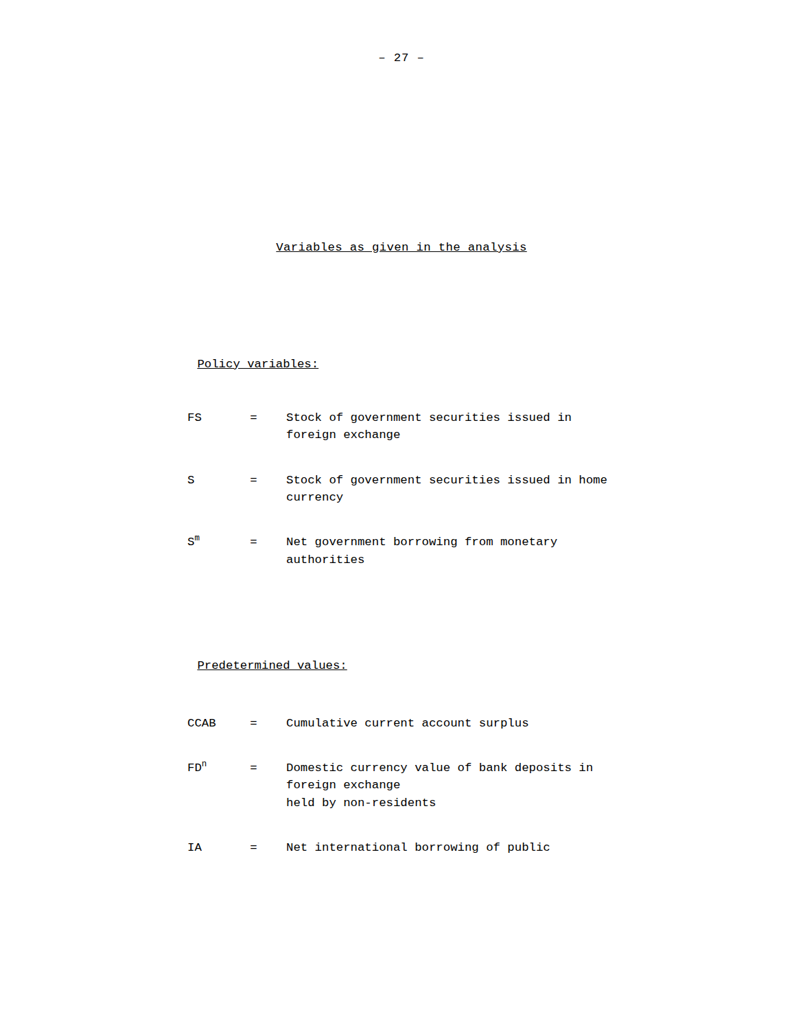– 27 –
Variables as given in the analysis
Policy variables:
| FS | = | Stock of government securities issued in foreign exchange |
| S | = | Stock of government securities issued in home currency |
| S m | = | Net government borrowing from monetary authorities |
Predetermined values:
| CCAB | = | Cumulative current account surplus |
| FD n | = | Domestic currency value of bank deposits in foreign exchange held by non-residents |
| IA | = | Net international borrowing of public |